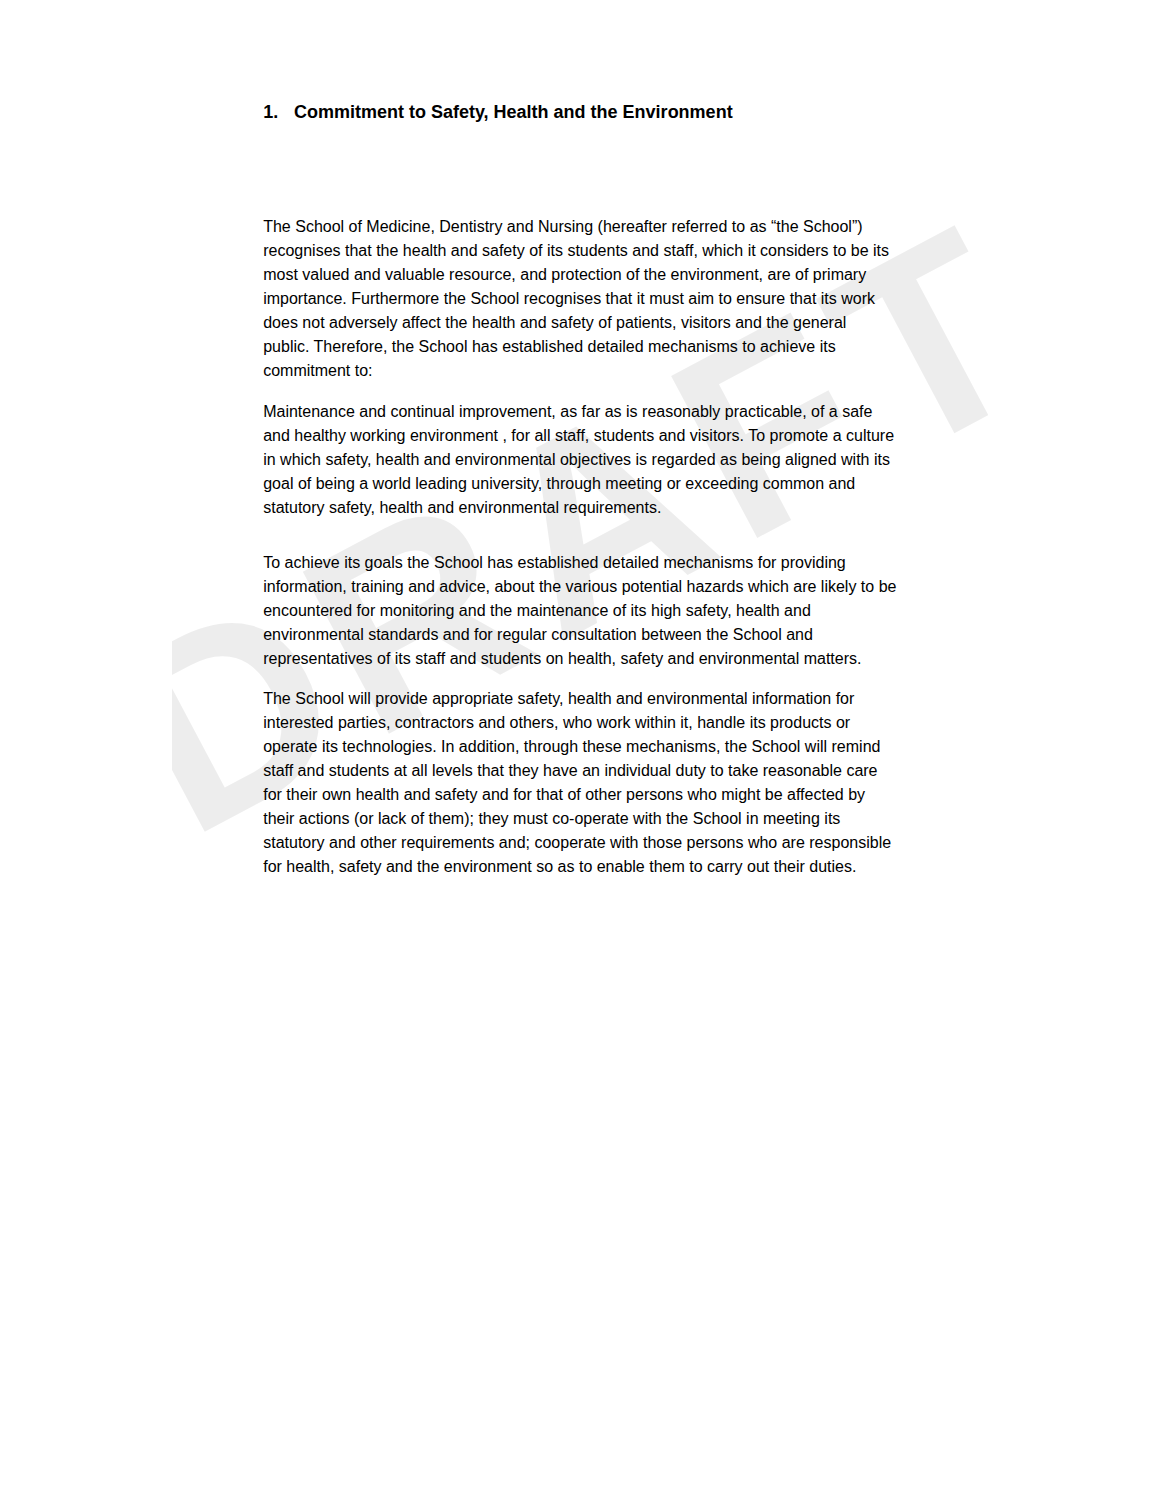DRAFT
1. Commitment to Safety, Health and the Environment
The School of Medicine, Dentistry and Nursing (hereafter referred to as “the School”) recognises that the health and safety of its students and staff, which it considers to be its most valued and valuable resource, and protection of the environment, are of primary importance. Furthermore the School recognises that it must aim to ensure that its work does not adversely affect the health and safety of patients, visitors and the general public. Therefore, the School has established detailed mechanisms to achieve its commitment to:
Maintenance and continual improvement, as far as is reasonably practicable, of a safe and healthy working environment , for all staff, students and visitors. To promote a culture in which safety, health and environmental objectives is regarded as being aligned with its goal of being a world leading university, through meeting or exceeding common and statutory safety, health and environmental requirements.
To achieve its goals the School has established detailed mechanisms for providing information, training and advice, about the various potential hazards which are likely to be encountered for monitoring and the maintenance of its high safety, health and environmental standards and for regular consultation between the School and representatives of its staff and students on health, safety and environmental matters.
The School will provide appropriate safety, health and environmental information for interested parties, contractors and others, who work within it, handle its products or operate its technologies. In addition, through these mechanisms, the School will remind staff and students at all levels that they have an individual duty to take reasonable care for their own health and safety and for that of other persons who might be affected by their actions (or lack of them); they must co-operate with the School in meeting its statutory and other requirements and; cooperate with those persons who are responsible for health, safety and the environment so as to enable them to carry out their duties.